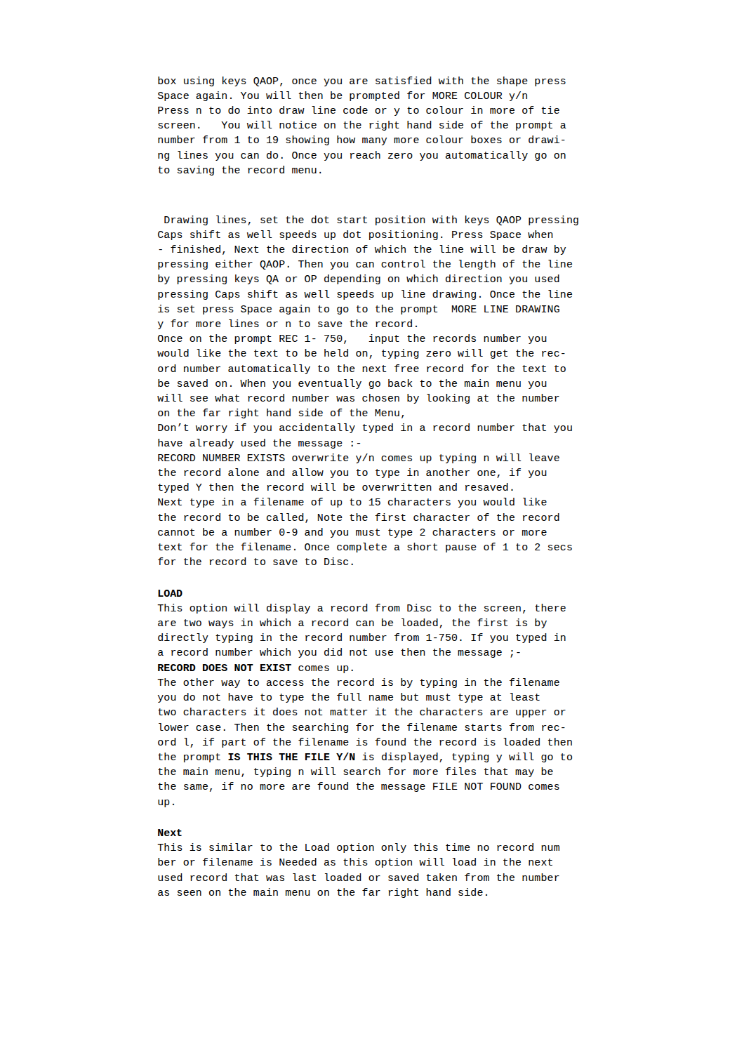box using keys QAOP, once you are satisfied with the shape press Space again. You will then be prompted for MORE COLOUR y/n Press n to do into draw line code or y to colour in more of tie screen. You will notice on the right hand side of the prompt a number from 1 to 19 showing how many more colour boxes or drawi- ng lines you can do. Once you reach zero you automatically go on to saving the record menu.
Drawing lines, set the dot start position with keys QAOP pressing Caps shift as well speeds up dot positioning. Press Space when - finished, Next the direction of which the line will be draw by pressing either QAOP. Then you can control the length of the line by pressing keys QA or OP depending on which direction you used pressing Caps shift as well speeds up line drawing. Once the line is set press Space again to go to the prompt MORE LINE DRAWING y for more lines or n to save the record. Once on the prompt REC 1- 750, input the records number you would like the text to be held on, typing zero will get the rec- ord number automatically to the next free record for the text to be saved on. When you eventually go back to the main menu you will see what record number was chosen by looking at the number on the far right hand side of the Menu, Don’t worry if you accidentally typed in a record number that you have already used the message :- RECORD NUMBER EXISTS overwrite y/n comes up typing n will leave the record alone and allow you to type in another one, if you typed Y then the record will be overwritten and resaved. Next type in a filename of up to 15 characters you would like the record to be called, Note the first character of the record cannot be a number 0-9 and you must type 2 characters or more text for the filename. Once complete a short pause of 1 to 2 secs for the record to save to Disc.
LOAD
This option will display a record from Disc to the screen, there are two ways in which a record can be loaded, the first is by directly typing in the record number from 1-750. If you typed in a record number which you did not use then the message ;- RECORD DOES NOT EXIST comes up. The other way to access the record is by typing in the filename you do not have to type the full name but must type at least two characters it does not matter it the characters are upper or lower case. Then the searching for the filename starts from rec- ord l, if part of the filename is found the record is loaded then the prompt IS THIS THE FILE Y/N is displayed, typing y will go to the main menu, typing n will search for more files that may be the same, if no more are found the message FILE NOT FOUND comes up.
Next
This is similar to the Load option only this time no record num ber or filename is Needed as this option will load in the next used record that was last loaded or saved taken from the number as seen on the main menu on the far right hand side.